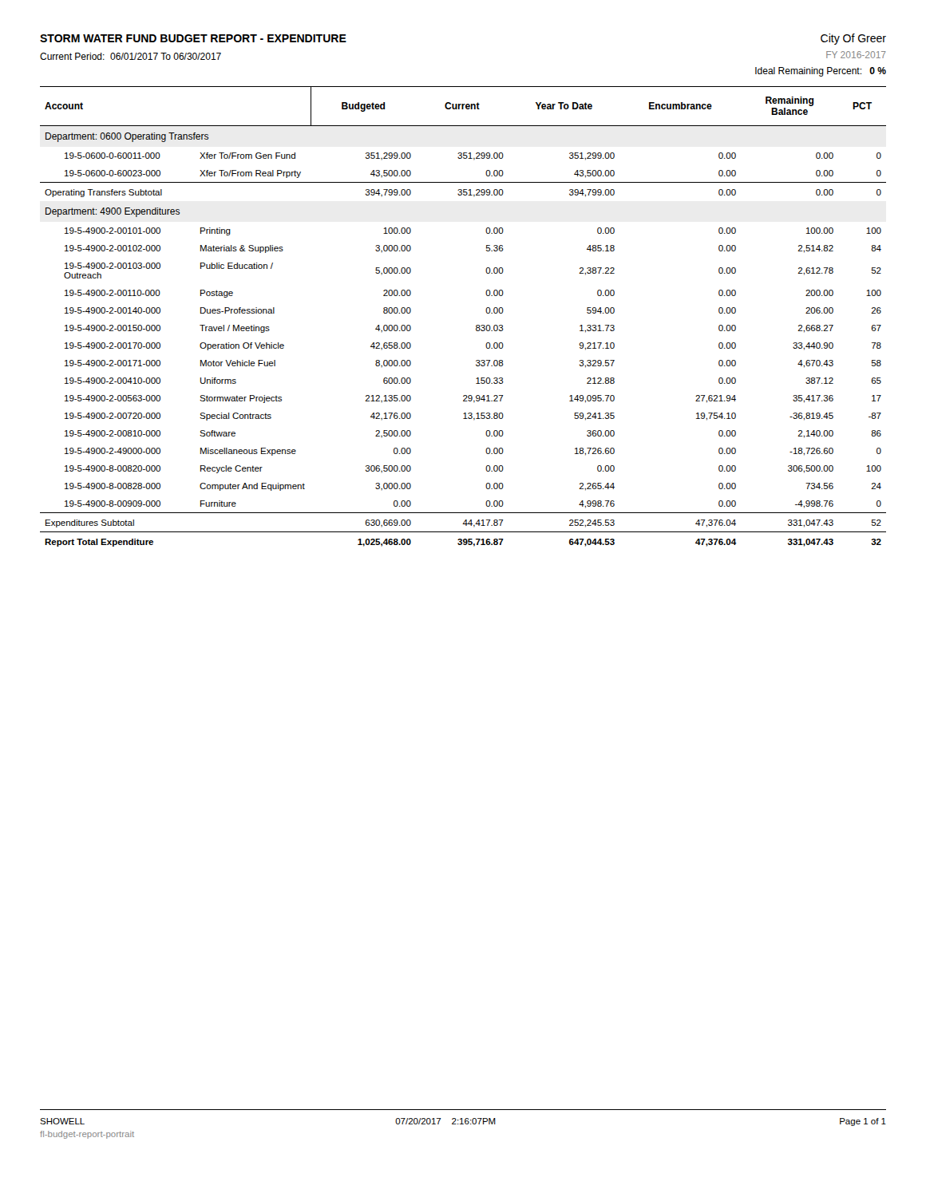STORM WATER FUND BUDGET REPORT - EXPENDITURE
Current Period: 06/01/2017 To 06/30/2017
City Of Greer
FY 2016-2017
Ideal Remaining Percent:0 %
| Account | Budgeted | Current | Year To Date | Encumbrance | Remaining Balance | PCT |
| --- | --- | --- | --- | --- | --- | --- |
| Department: 0600 Operating Transfers |
| 19-5-0600-0-60011-000 Xfer To/From Gen Fund | 351,299.00 | 351,299.00 | 351,299.00 | 0.00 | 0.00 | 0 |
| 19-5-0600-0-60023-000 Xfer To/From Real Prprty | 43,500.00 | 0.00 | 43,500.00 | 0.00 | 0.00 | 0 |
| Operating Transfers Subtotal | 394,799.00 | 351,299.00 | 394,799.00 | 0.00 | 0.00 | 0 |
| Department: 4900 Expenditures |
| 19-5-4900-2-00101-000 Printing | 100.00 | 0.00 | 0.00 | 0.00 | 100.00 | 100 |
| 19-5-4900-2-00102-000 Materials & Supplies | 3,000.00 | 5.36 | 485.18 | 0.00 | 2,514.82 | 84 |
| 19-5-4900-2-00103-000 Public Education / Outreach | 5,000.00 | 0.00 | 2,387.22 | 0.00 | 2,612.78 | 52 |
| 19-5-4900-2-00110-000 Postage | 200.00 | 0.00 | 0.00 | 0.00 | 200.00 | 100 |
| 19-5-4900-2-00140-000 Dues-Professional | 800.00 | 0.00 | 594.00 | 0.00 | 206.00 | 26 |
| 19-5-4900-2-00150-000 Travel / Meetings | 4,000.00 | 830.03 | 1,331.73 | 0.00 | 2,668.27 | 67 |
| 19-5-4900-2-00170-000 Operation Of Vehicle | 42,658.00 | 0.00 | 9,217.10 | 0.00 | 33,440.90 | 78 |
| 19-5-4900-2-00171-000 Motor Vehicle Fuel | 8,000.00 | 337.08 | 3,329.57 | 0.00 | 4,670.43 | 58 |
| 19-5-4900-2-00410-000 Uniforms | 600.00 | 150.33 | 212.88 | 0.00 | 387.12 | 65 |
| 19-5-4900-2-00563-000 Stormwater Projects | 212,135.00 | 29,941.27 | 149,095.70 | 27,621.94 | 35,417.36 | 17 |
| 19-5-4900-2-00720-000 Special Contracts | 42,176.00 | 13,153.80 | 59,241.35 | 19,754.10 | -36,819.45 | -87 |
| 19-5-4900-2-00810-000 Software | 2,500.00 | 0.00 | 360.00 | 0.00 | 2,140.00 | 86 |
| 19-5-4900-2-49000-000 Miscellaneous Expense | 0.00 | 0.00 | 18,726.60 | 0.00 | -18,726.60 | 0 |
| 19-5-4900-8-00820-000 Recycle Center | 306,500.00 | 0.00 | 0.00 | 0.00 | 306,500.00 | 100 |
| 19-5-4900-8-00828-000 Computer And Equipment | 3,000.00 | 0.00 | 2,265.44 | 0.00 | 734.56 | 24 |
| 19-5-4900-8-00909-000 Furniture | 0.00 | 0.00 | 4,998.76 | 0.00 | -4,998.76 | 0 |
| Expenditures Subtotal | 630,669.00 | 44,417.87 | 252,245.53 | 47,376.04 | 331,047.43 | 52 |
| Report Total Expenditure | 1,025,468.00 | 395,716.87 | 647,044.53 | 47,376.04 | 331,047.43 | 32 |
SHOWELL
fl-budget-report-portrait
07/20/2017 2:16:07PM
Page 1 of 1